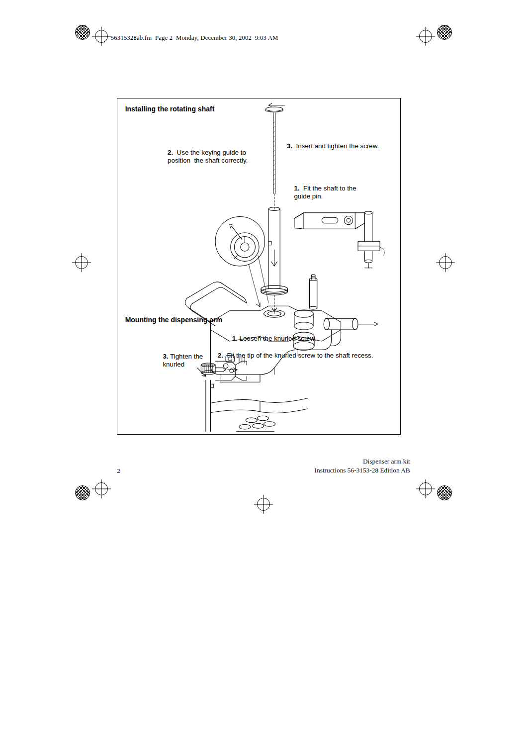56315328ab.fm Page 2 Monday, December 30, 2002 9:03 AM
Installing the rotating shaft
Mounting the dispensing arm
2. Use the keying guide to position the shaft correctly.
3. Insert and tighten the screw.
1. Fit the shaft to the guide pin.
1. Loosen the knurled screw.
2. Fit the tip of the knurled screw to the shaft recess.
3. Tighten the knurled
2
Dispenser arm kit
Instructions 56-3153-28 Edition AB